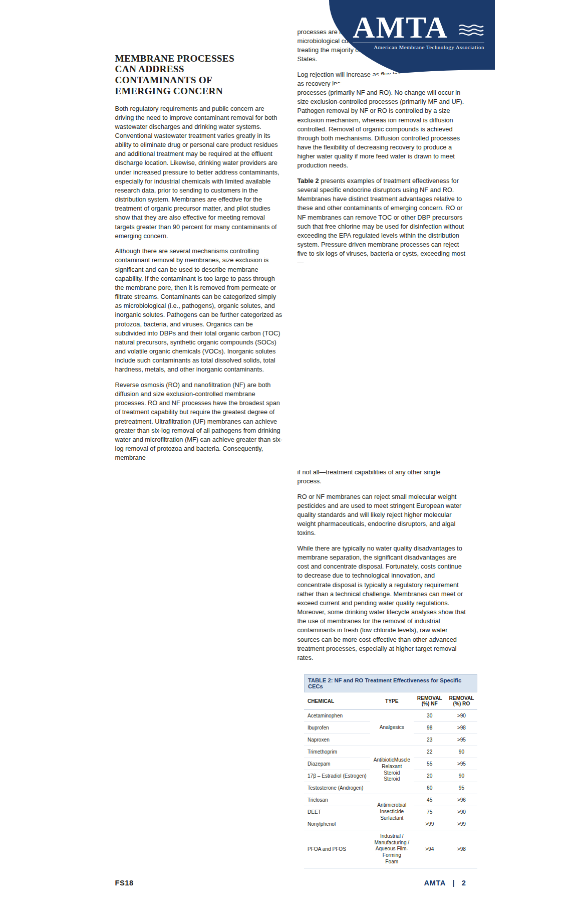AMTA
American Membrane Technology Association
MEMBRANE PROCESSES
CAN ADDRESS
CONTAMINANTS OF
EMERGING CONCERN
Both regulatory requirements and public concern are driving the need to improve contaminant removal for both wastewater discharges and drinking water systems. Conventional wastewater treatment varies greatly in its ability to eliminate drug or personal care product residues and additional treatment may be required at the effluent discharge location. Likewise, drinking water providers are under increased pressure to better address contaminants, especially for industrial chemicals with limited available research data, prior to sending to customers in the distribution system. Membranes are effective for the treatment of organic precursor matter, and pilot studies show that they are also effective for meeting removal targets greater than 90 percent for many contaminants of emerging concern.
Although there are several mechanisms controlling contaminant removal by membranes, size exclusion is significant and can be used to describe membrane capability. If the contaminant is too large to pass through the membrane pore, then it is removed from permeate or filtrate streams. Contaminants can be categorized simply as microbiological (i.e., pathogens), organic solutes, and inorganic solutes. Pathogens can be further categorized as protozoa, bacteria, and viruses. Organics can be subdivided into DBPs and their total organic carbon (TOC) natural precursors, synthetic organic compounds (SOCs) and volatile organic chemicals (VOCs). Inorganic solutes include such contaminants as total dissolved solids, total hardness, metals, and other inorganic contaminants.
Reverse osmosis (RO) and nanofiltration (NF) are both diffusion and size exclusion-controlled membrane processes. RO and NF processes have the broadest span of treatment capability but require the greatest degree of pretreatment. Ultrafiltration (UF) membranes can achieve greater than six-log removal of all pathogens from drinking water and microfiltration (MF) can achieve greater than six-log removal of protozoa and bacteria. Consequently, membrane
processes are ideal for removing turbidity and microbiological contaminants, and they are well suited for treating the majority of drinking water sources in the United States.
Log rejection will increase as flux increases and decrease as recovery increases in diffusion-controlled membrane processes (primarily NF and RO). No change will occur in size exclusion-controlled processes (primarily MF and UF). Pathogen removal by NF or RO is controlled by a size exclusion mechanism, whereas ion removal is diffusion controlled. Removal of organic compounds is achieved through both mechanisms. Diffusion controlled processes have the flexibility of decreasing recovery to produce a higher water quality if more feed water is drawn to meet production needs.
Table 2 presents examples of treatment effectiveness for several specific endocrine disruptors using NF and RO. Membranes have distinct treatment advantages relative to these and other contaminants of emerging concern. RO or NF membranes can remove TOC or other DBP precursors such that free chlorine may be used for disinfection without exceeding the EPA regulated levels within the distribution system. Pressure driven membrane processes can reject five to six logs of viruses, bacteria or cysts, exceeding most—
if not all—treatment capabilities of any other single process.
RO or NF membranes can reject small molecular weight pesticides and are used to meet stringent European water quality standards and will likely reject higher molecular weight pharmaceuticals, endocrine disruptors, and algal toxins.
While there are typically no water quality disadvantages to membrane separation, the significant disadvantages are cost and concentrate disposal. Fortunately, costs continue to decrease due to technological innovation, and concentrate disposal is typically a regulatory requirement rather than a technical challenge. Membranes can meet or exceed current and pending water quality regulations. Moreover, some drinking water lifecycle analyses show that the use of membranes for the removal of industrial contaminants in fresh (low chloride levels), raw water sources can be more cost-effective than other advanced treatment processes, especially at higher target removal rates.
TABLE 2: NF and RO Treatment Effectiveness for Specific CECs
| CHEMICAL | TYPE | REMOVAL (%) NF | REMOVAL (%) RO |
| --- | --- | --- | --- |
| Acetaminophen | Analgesics | 30 | >90 |
| Ibuprofen | 98 | >98 |
| Naproxen | 23 | >95 |
| Trimethoprim | AntibioticMuscle Relaxant Steroid Steroid | 22 | 90 |
| Diazepam | 55 | >95 |
| 17β – Estradiol (Estrogen) | 20 | 90 |
| Testosterone (Androgen) | 60 | 95 |
| Triclosan | Antimicrobial Insecticide Surfactant | 45 | >96 |
| DEET | 75 | >90 |
| Nonylphenol | >99 | >99 |
| PFOA and PFOS | Industrial / Manufacturing / Aqueous Film-Forming Foam | >94 | >98 |
FS18
AMTA | 2